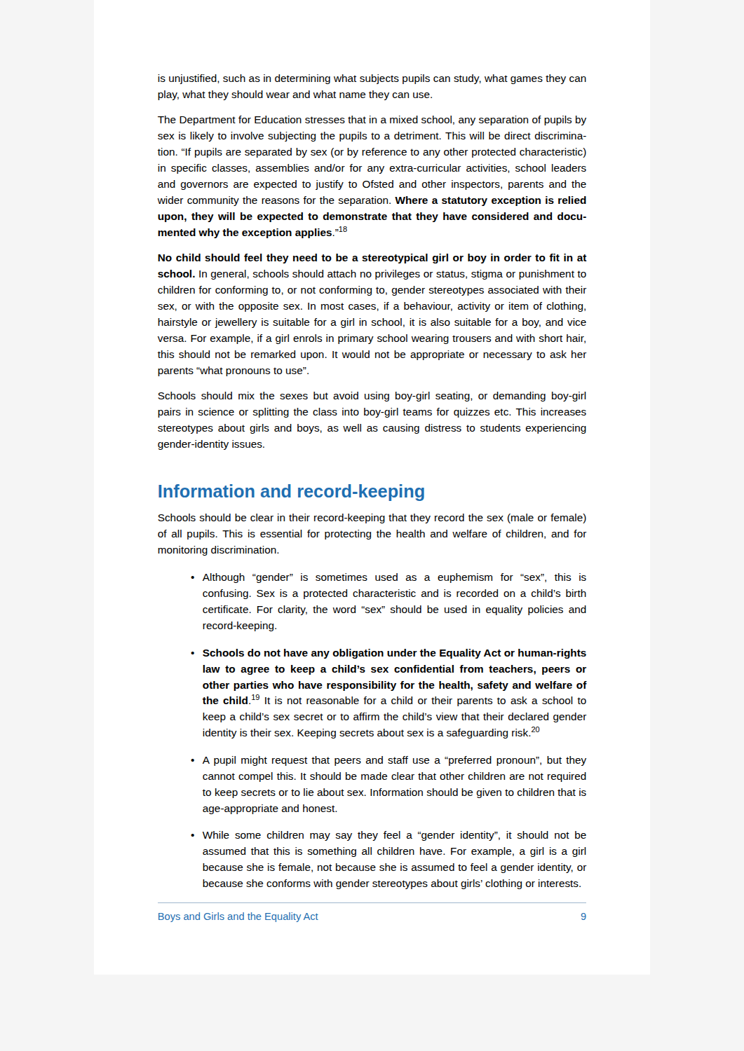is unjustified, such as in determining what subjects pupils can study, what games they can play, what they should wear and what name they can use.
The Department for Education stresses that in a mixed school, any separation of pupils by sex is likely to involve subjecting the pupils to a detriment. This will be direct discrimination. “If pupils are separated by sex (or by reference to any other protected characteristic) in specific classes, assemblies and/or for any extra-curricular activities, school leaders and governors are expected to justify to Ofsted and other inspectors, parents and the wider community the reasons for the separation. Where a statutory exception is relied upon, they will be expected to demonstrate that they have considered and documented why the exception applies.”18
No child should feel they need to be a stereotypical girl or boy in order to fit in at school. In general, schools should attach no privileges or status, stigma or punishment to children for conforming to, or not conforming to, gender stereotypes associated with their sex, or with the opposite sex. In most cases, if a behaviour, activity or item of clothing, hairstyle or jewellery is suitable for a girl in school, it is also suitable for a boy, and vice versa. For example, if a girl enrols in primary school wearing trousers and with short hair, this should not be remarked upon. It would not be appropriate or necessary to ask her parents “what pronouns to use”.
Schools should mix the sexes but avoid using boy-girl seating, or demanding boy-girl pairs in science or splitting the class into boy-girl teams for quizzes etc. This increases stereotypes about girls and boys, as well as causing distress to students experiencing gender-identity issues.
Information and record-keeping
Schools should be clear in their record-keeping that they record the sex (male or female) of all pupils. This is essential for protecting the health and welfare of children, and for monitoring discrimination.
Although “gender” is sometimes used as a euphemism for “sex”, this is confusing. Sex is a protected characteristic and is recorded on a child’s birth certificate. For clarity, the word “sex” should be used in equality policies and record-keeping.
Schools do not have any obligation under the Equality Act or human-rights law to agree to keep a child’s sex confidential from teachers, peers or other parties who have responsibility for the health, safety and welfare of the child.19 It is not reasonable for a child or their parents to ask a school to keep a child’s sex secret or to affirm the child’s view that their declared gender identity is their sex. Keeping secrets about sex is a safeguarding risk.20
A pupil might request that peers and staff use a “preferred pronoun”, but they cannot compel this. It should be made clear that other children are not required to keep secrets or to lie about sex. Information should be given to children that is age-appropriate and honest.
While some children may say they feel a “gender identity”, it should not be assumed that this is something all children have. For example, a girl is a girl because she is female, not because she is assumed to feel a gender identity, or because she conforms with gender stereotypes about girls’ clothing or interests.
Boys and Girls and the Equality Act 9